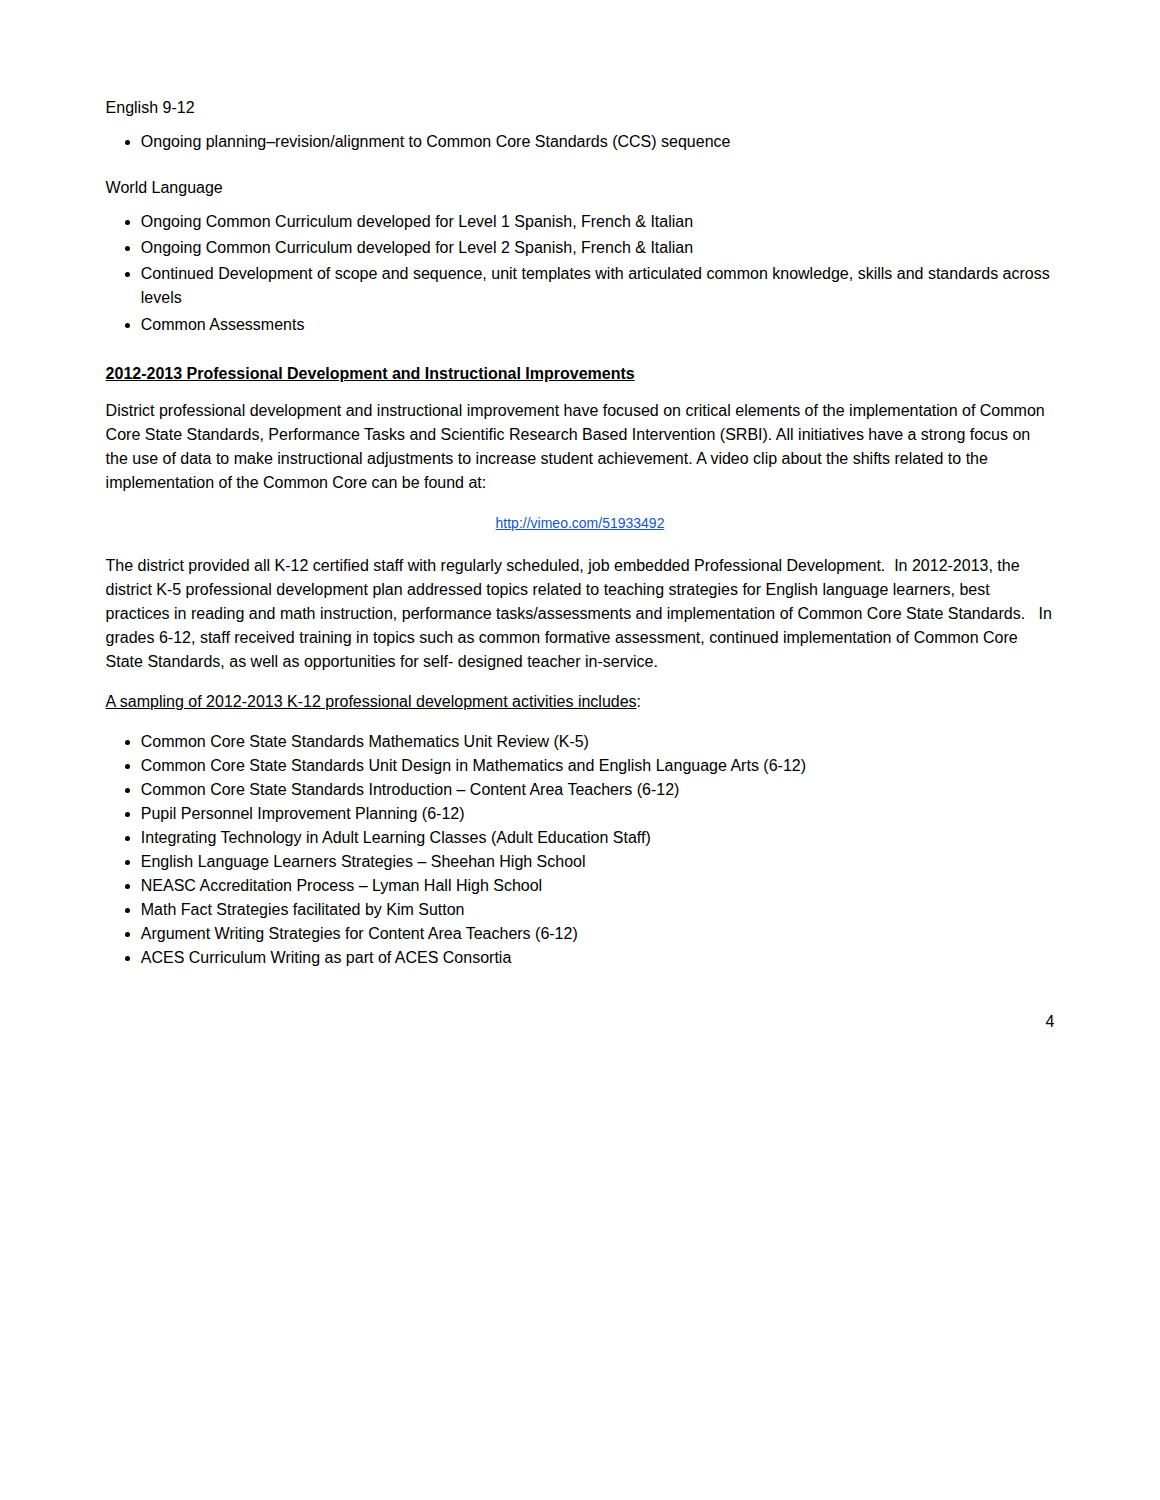English 9-12
Ongoing planning–revision/alignment to Common Core Standards (CCS) sequence
World Language
Ongoing Common Curriculum developed for Level 1 Spanish, French & Italian
Ongoing Common Curriculum developed for Level 2 Spanish, French & Italian
Continued Development of scope and sequence, unit templates with articulated common knowledge, skills and standards across levels
Common Assessments
2012-2013 Professional Development and Instructional Improvements
District professional development and instructional improvement have focused on critical elements of the implementation of Common Core State Standards, Performance Tasks and Scientific Research Based Intervention (SRBI). All initiatives have a strong focus on the use of data to make instructional adjustments to increase student achievement. A video clip about the shifts related to the implementation of the Common Core can be found at:
http://vimeo.com/51933492
The district provided all K-12 certified staff with regularly scheduled, job embedded Professional Development. In 2012-2013, the district K-5 professional development plan addressed topics related to teaching strategies for English language learners, best practices in reading and math instruction, performance tasks/assessments and implementation of Common Core State Standards. In grades 6-12, staff received training in topics such as common formative assessment, continued implementation of Common Core State Standards, as well as opportunities for self- designed teacher in-service.
A sampling of 2012-2013 K-12 professional development activities includes:
Common Core State Standards Mathematics Unit Review (K-5)
Common Core State Standards Unit Design in Mathematics and English Language Arts (6-12)
Common Core State Standards Introduction – Content Area Teachers (6-12)
Pupil Personnel Improvement Planning (6-12)
Integrating Technology in Adult Learning Classes (Adult Education Staff)
English Language Learners Strategies – Sheehan High School
NEASC Accreditation Process – Lyman Hall High School
Math Fact Strategies facilitated by Kim Sutton
Argument Writing Strategies for Content Area Teachers (6-12)
ACES Curriculum Writing as part of ACES Consortia
4